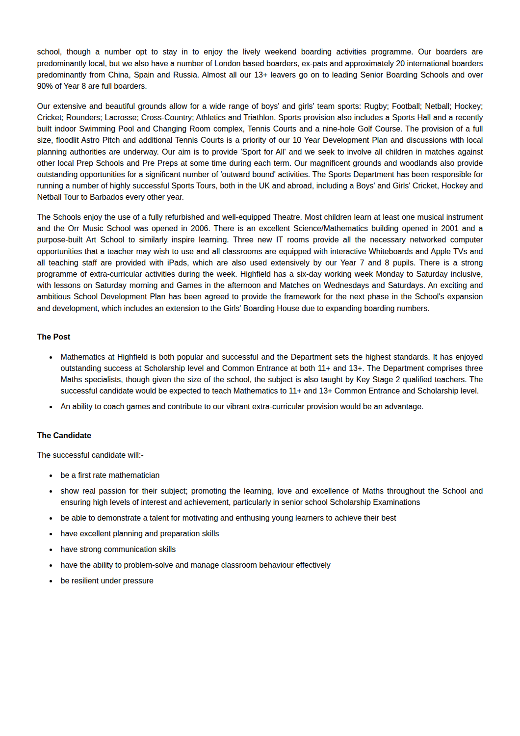school, though a number opt to stay in to enjoy the lively weekend boarding activities programme. Our boarders are predominantly local, but we also have a number of London based boarders, ex-pats and approximately 20 international boarders predominantly from China, Spain and Russia. Almost all our 13+ leavers go on to leading Senior Boarding Schools and over 90% of Year 8 are full boarders.
Our extensive and beautiful grounds allow for a wide range of boys' and girls' team sports: Rugby; Football; Netball; Hockey; Cricket; Rounders; Lacrosse; Cross-Country; Athletics and Triathlon. Sports provision also includes a Sports Hall and a recently built indoor Swimming Pool and Changing Room complex, Tennis Courts and a nine-hole Golf Course. The provision of a full size, floodlit Astro Pitch and additional Tennis Courts is a priority of our 10 Year Development Plan and discussions with local planning authorities are underway. Our aim is to provide 'Sport for All' and we seek to involve all children in matches against other local Prep Schools and Pre Preps at some time during each term. Our magnificent grounds and woodlands also provide outstanding opportunities for a significant number of 'outward bound' activities. The Sports Department has been responsible for running a number of highly successful Sports Tours, both in the UK and abroad, including a Boys' and Girls' Cricket, Hockey and Netball Tour to Barbados every other year.
The Schools enjoy the use of a fully refurbished and well-equipped Theatre. Most children learn at least one musical instrument and the Orr Music School was opened in 2006. There is an excellent Science/Mathematics building opened in 2001 and a purpose-built Art School to similarly inspire learning. Three new IT rooms provide all the necessary networked computer opportunities that a teacher may wish to use and all classrooms are equipped with interactive Whiteboards and Apple TVs and all teaching staff are provided with iPads, which are also used extensively by our Year 7 and 8 pupils. There is a strong programme of extra-curricular activities during the week. Highfield has a six-day working week Monday to Saturday inclusive, with lessons on Saturday morning and Games in the afternoon and Matches on Wednesdays and Saturdays. An exciting and ambitious School Development Plan has been agreed to provide the framework for the next phase in the School's expansion and development, which includes an extension to the Girls' Boarding House due to expanding boarding numbers.
The Post
Mathematics at Highfield is both popular and successful and the Department sets the highest standards. It has enjoyed outstanding success at Scholarship level and Common Entrance at both 11+ and 13+. The Department comprises three Maths specialists, though given the size of the school, the subject is also taught by Key Stage 2 qualified teachers. The successful candidate would be expected to teach Mathematics to 11+ and 13+ Common Entrance and Scholarship level.
An ability to coach games and contribute to our vibrant extra-curricular provision would be an advantage.
The Candidate
The successful candidate will:-
be a first rate mathematician
show real passion for their subject; promoting the learning, love and excellence of Maths throughout the School and ensuring high levels of interest and achievement, particularly in senior school Scholarship Examinations
be able to demonstrate a talent for motivating and enthusing young learners to achieve their best
have excellent planning and preparation skills
have strong communication skills
have the ability to problem-solve and manage classroom behaviour effectively
be resilient under pressure